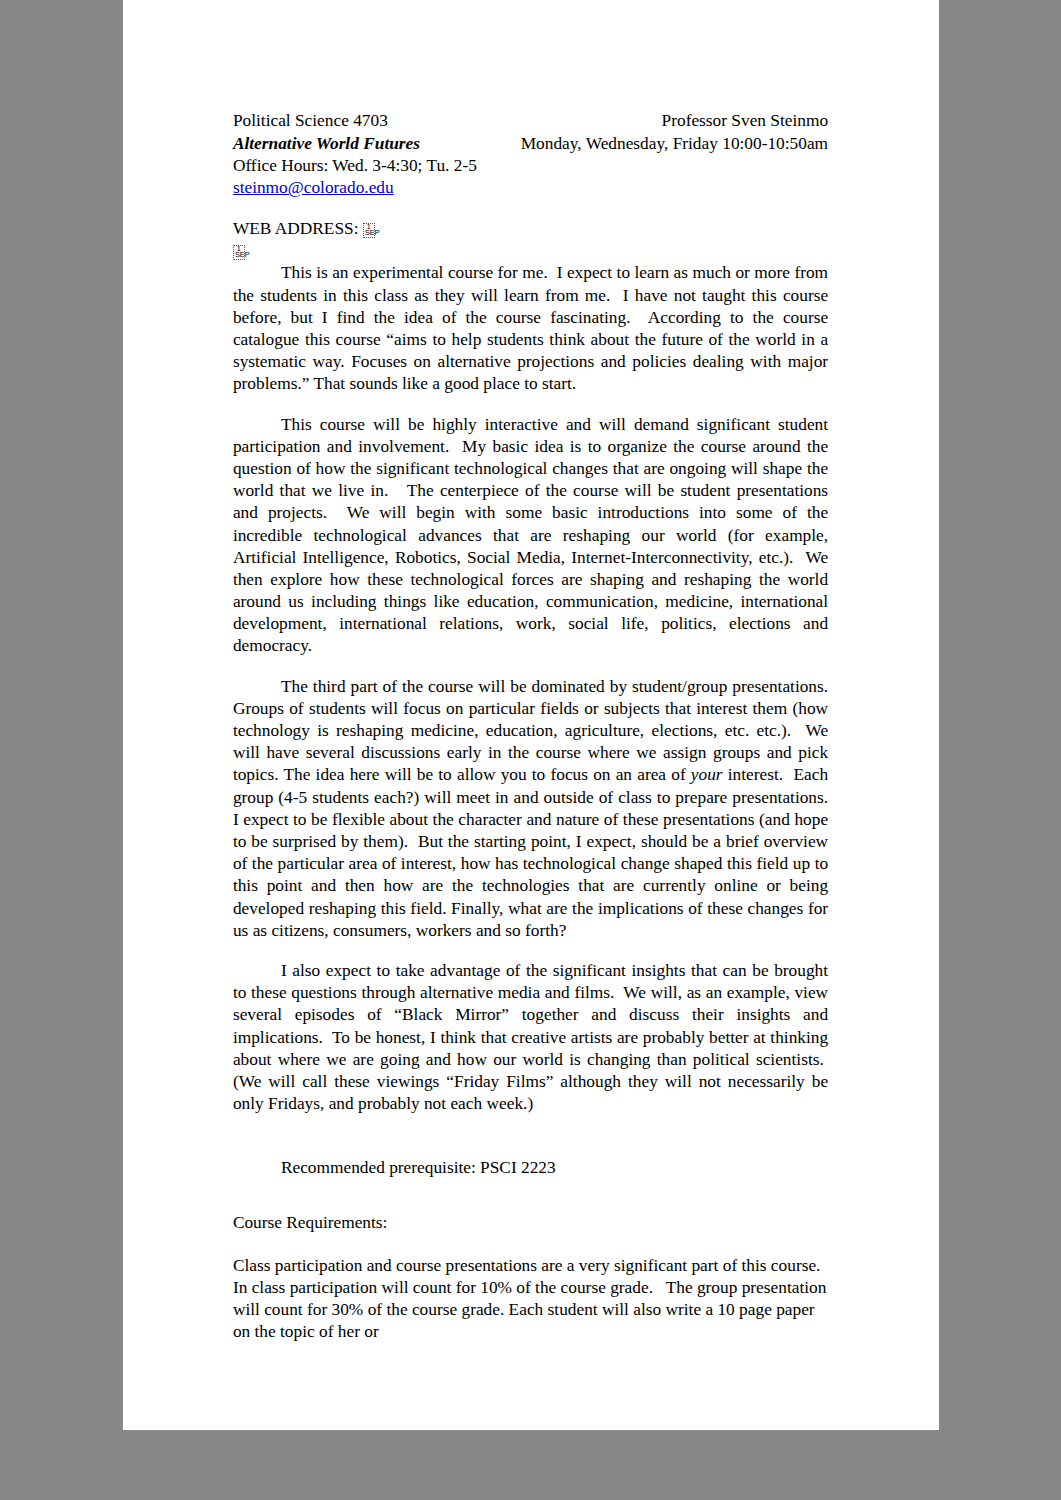| Political Science 4703 | Professor Sven Steinmo |
| Alternative World Futures | Monday, Wednesday, Friday 10:00-10:50am |
| Office Hours: Wed. 3-4:30; Tu. 2-5 |
| steinmo@colorado.edu |
WEB ADDRESS: 1 SEP
1 SEP
This is an experimental course for me. I expect to learn as much or more from the students in this class as they will learn from me. I have not taught this course before, but I find the idea of the course fascinating. According to the course catalogue this course “aims to help students think about the future of the world in a systematic way. Focuses on alternative projections and policies dealing with major problems.” That sounds like a good place to start.
This course will be highly interactive and will demand significant student participation and involvement. My basic idea is to organize the course around the question of how the significant technological changes that are ongoing will shape the world that we live in. The centerpiece of the course will be student presentations and projects. We will begin with some basic introductions into some of the incredible technological advances that are reshaping our world (for example, Artificial Intelligence, Robotics, Social Media, Internet-Interconnectivity, etc.). We then explore how these technological forces are shaping and reshaping the world around us including things like education, communication, medicine, international development, international relations, work, social life, politics, elections and democracy.
The third part of the course will be dominated by student/group presentations. Groups of students will focus on particular fields or subjects that interest them (how technology is reshaping medicine, education, agriculture, elections, etc. etc.). We will have several discussions early in the course where we assign groups and pick topics. The idea here will be to allow you to focus on an area of your interest. Each group (4-5 students each?) will meet in and outside of class to prepare presentations. I expect to be flexible about the character and nature of these presentations (and hope to be surprised by them). But the starting point, I expect, should be a brief overview of the particular area of interest, how has technological change shaped this field up to this point and then how are the technologies that are currently online or being developed reshaping this field. Finally, what are the implications of these changes for us as citizens, consumers, workers and so forth?
I also expect to take advantage of the significant insights that can be brought to these questions through alternative media and films. We will, as an example, view several episodes of “Black Mirror” together and discuss their insights and implications. To be honest, I think that creative artists are probably better at thinking about where we are going and how our world is changing than political scientists. (We will call these viewings “Friday Films” although they will not necessarily be only Fridays, and probably not each week.)
Recommended prerequisite: PSCI 2223
Course Requirements:
Class participation and course presentations are a very significant part of this course. In class participation will count for 10% of the course grade. The group presentation will count for 30% of the course grade. Each student will also write a 10 page paper on the topic of her or